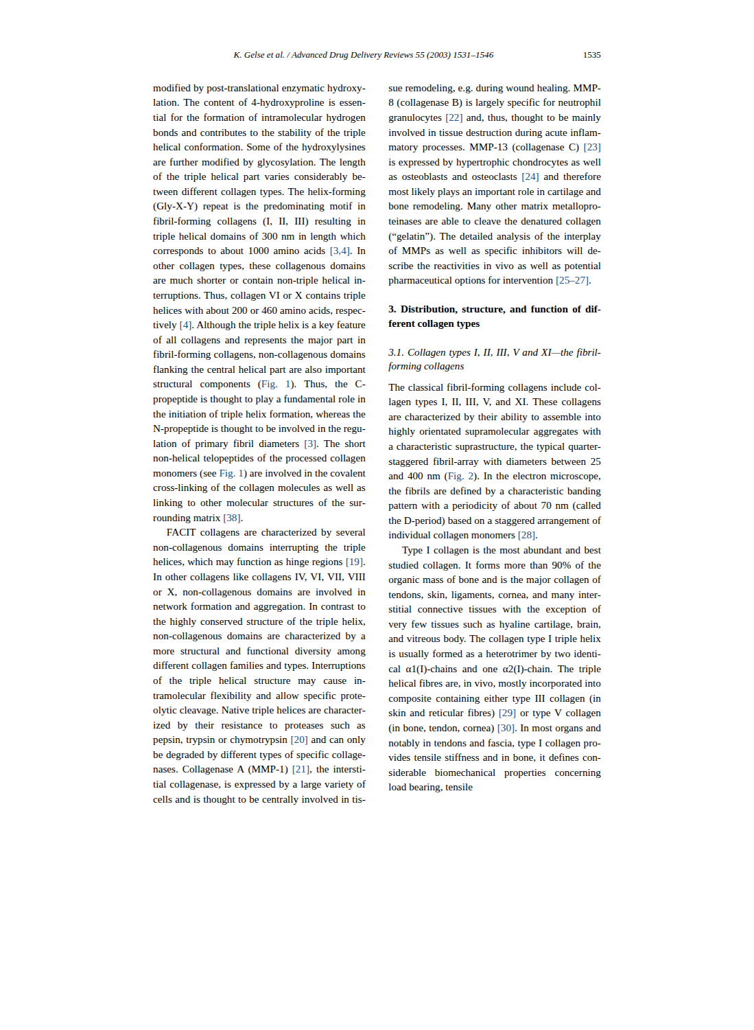K. Gelse et al. / Advanced Drug Delivery Reviews 55 (2003) 1531–1546 1535
modified by post-translational enzymatic hydroxylation. The content of 4-hydroxyproline is essential for the formation of intramolecular hydrogen bonds and contributes to the stability of the triple helical conformation. Some of the hydroxylysines are further modified by glycosylation. The length of the triple helical part varies considerably between different collagen types. The helix-forming (Gly-X-Y) repeat is the predominating motif in fibril-forming collagens (I, II, III) resulting in triple helical domains of 300 nm in length which corresponds to about 1000 amino acids [3,4]. In other collagen types, these collagenous domains are much shorter or contain non-triple helical interruptions. Thus, collagen VI or X contains triple helices with about 200 or 460 amino acids, respectively [4]. Although the triple helix is a key feature of all collagens and represents the major part in fibril-forming collagens, non-collagenous domains flanking the central helical part are also important structural components (Fig. 1). Thus, the C-propeptide is thought to play a fundamental role in the initiation of triple helix formation, whereas the N-propeptide is thought to be involved in the regulation of primary fibril diameters [3]. The short non-helical telopeptides of the processed collagen monomers (see Fig. 1) are involved in the covalent cross-linking of the collagen molecules as well as linking to other molecular structures of the surrounding matrix [38].
FACIT collagens are characterized by several non-collagenous domains interrupting the triple helices, which may function as hinge regions [19]. In other collagens like collagens IV, VI, VII, VIII or X, non-collagenous domains are involved in network formation and aggregation. In contrast to the highly conserved structure of the triple helix, non-collagenous domains are characterized by a more structural and functional diversity among different collagen families and types. Interruptions of the triple helical structure may cause intramolecular flexibility and allow specific proteolytic cleavage. Native triple helices are characterized by their resistance to proteases such as pepsin, trypsin or chymotrypsin [20] and can only be degraded by different types of specific collagenases. Collagenase A (MMP-1) [21], the interstitial collagenase, is expressed by a large variety of cells and is thought to be centrally involved in tissue remodeling, e.g. during wound healing. MMP-8 (collagenase B) is largely specific for neutrophil granulocytes [22] and, thus, thought to be mainly involved in tissue destruction during acute inflammatory processes. MMP-13 (collagenase C) [23] is expressed by hypertrophic chondrocytes as well as osteoblasts and osteoclasts [24] and therefore most likely plays an important role in cartilage and bone remodeling. Many other matrix metalloproteinases are able to cleave the denatured collagen (“gelatin”). The detailed analysis of the interplay of MMPs as well as specific inhibitors will describe the reactivities in vivo as well as potential pharmaceutical options for intervention [25–27].
3. Distribution, structure, and function of different collagen types
3.1. Collagen types I, II, III, V and XI—the fibril-forming collagens
The classical fibril-forming collagens include collagen types I, II, III, V, and XI. These collagens are characterized by their ability to assemble into highly orientated supramolecular aggregates with a characteristic suprastructure, the typical quarter-staggered fibril-array with diameters between 25 and 400 nm (Fig. 2). In the electron microscope, the fibrils are defined by a characteristic banding pattern with a periodicity of about 70 nm (called the D-period) based on a staggered arrangement of individual collagen monomers [28].
Type I collagen is the most abundant and best studied collagen. It forms more than 90% of the organic mass of bone and is the major collagen of tendons, skin, ligaments, cornea, and many interstitial connective tissues with the exception of very few tissues such as hyaline cartilage, brain, and vitreous body. The collagen type I triple helix is usually formed as a heterotrimer by two identical α1(I)-chains and one α2(I)-chain. The triple helical fibres are, in vivo, mostly incorporated into composite containing either type III collagen (in skin and reticular fibres) [29] or type V collagen (in bone, tendon, cornea) [30]. In most organs and notably in tendons and fascia, type I collagen provides tensile stiffness and in bone, it defines considerable biomechanical properties concerning load bearing, tensile